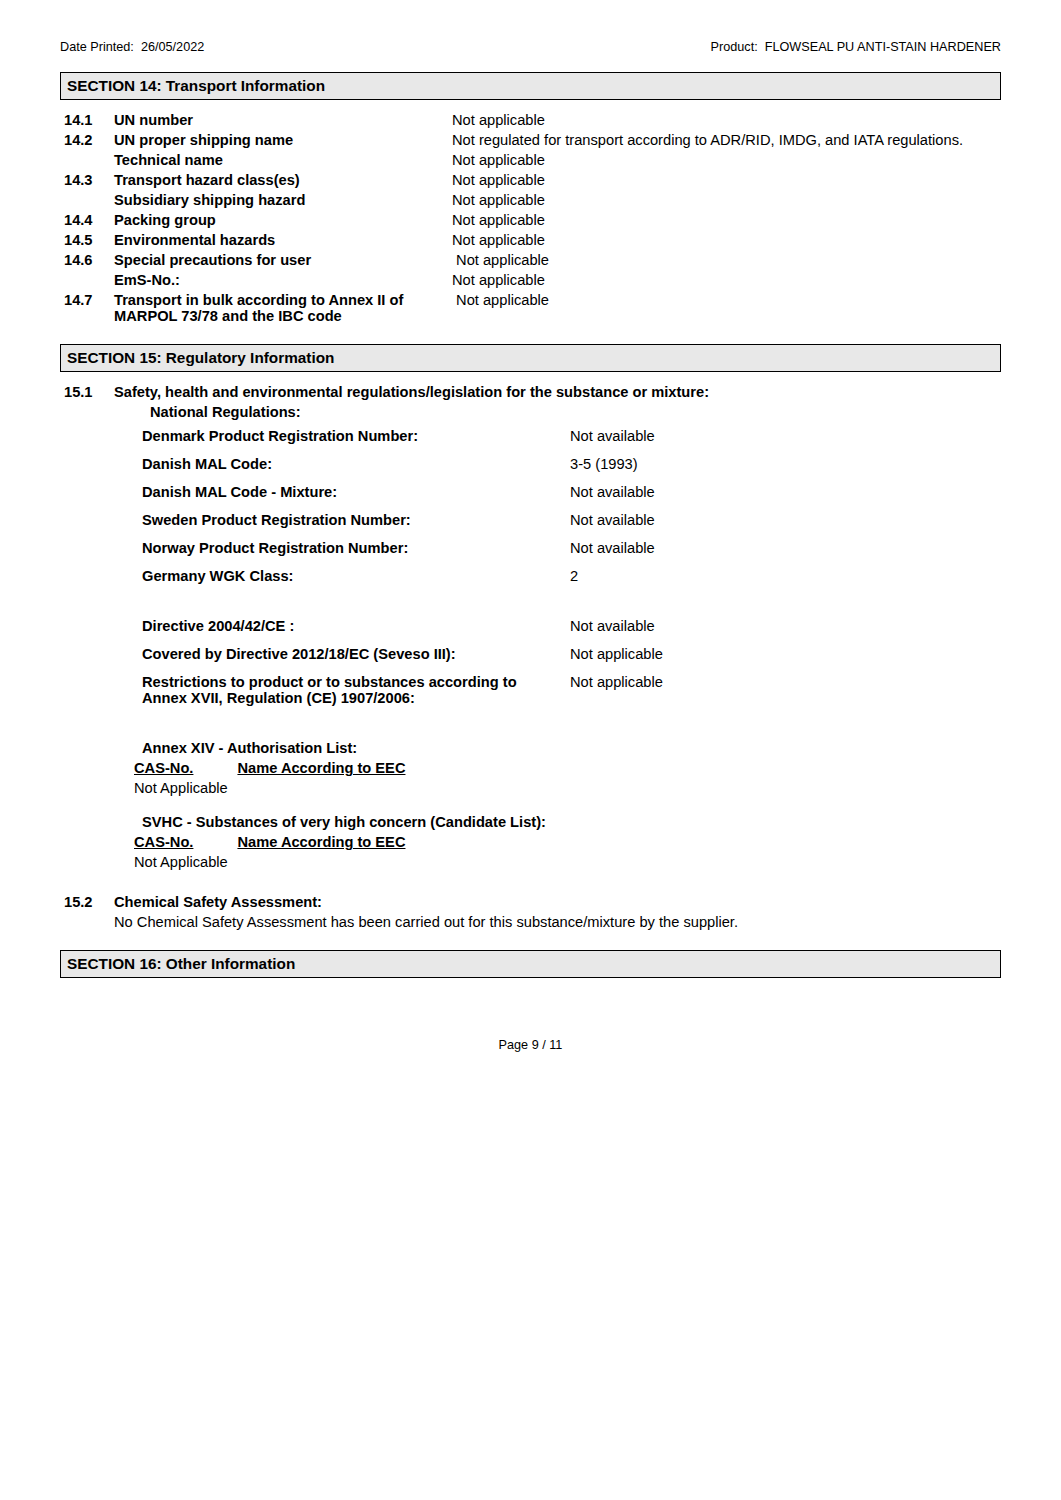Date Printed: 26/05/2022
Product: FLOWSEAL PU ANTI-STAIN HARDENER
SECTION 14: Transport Information
| 14.1 | UN number | Not applicable |
| 14.2 | UN proper shipping name | Not regulated for transport according to ADR/RID, IMDG, and IATA regulations. |
| | Technical name | Not applicable |
| 14.3 | Transport hazard class(es) | Not applicable |
| | Subsidiary shipping hazard | Not applicable |
| 14.4 | Packing group | Not applicable |
| 14.5 | Environmental hazards | Not applicable |
| 14.6 | Special precautions for user | Not applicable |
| | EmS-No.: | Not applicable |
| 14.7 | Transport in bulk according to Annex II of MARPOL 73/78 and the IBC code | Not applicable |
SECTION 15: Regulatory Information
| 15.1 | Safety, health and environmental regulations/legislation for the substance or mixture: |
| | National Regulations: |
| | Denmark Product Registration Number: | Not available |
| | Danish MAL Code: | 3-5 (1993) |
| | Danish MAL Code - Mixture: | Not available |
| | Sweden Product Registration Number: | Not available |
| | Norway Product Registration Number: | Not available |
| | Germany WGK Class: | 2 |
| | Directive 2004/42/CE : | Not available |
| | Covered by Directive 2012/18/EC (Seveso III): | Not applicable |
| | Restrictions to product or to substances according to Annex XVII, Regulation (CE) 1907/2006: | Not applicable |
| | Annex XIV - Authorisation List: |
| CAS-No. | Name According to EEC |
| Not Applicable |
| | SVHC - Substances of very high concern (Candidate List): |
| CAS-No. | Name According to EEC |
| Not Applicable |
| 15.2 | Chemical Safety Assessment: |
| | No Chemical Safety Assessment has been carried out for this substance/mixture by the supplier. |
SECTION 16: Other Information
Page 9 / 11